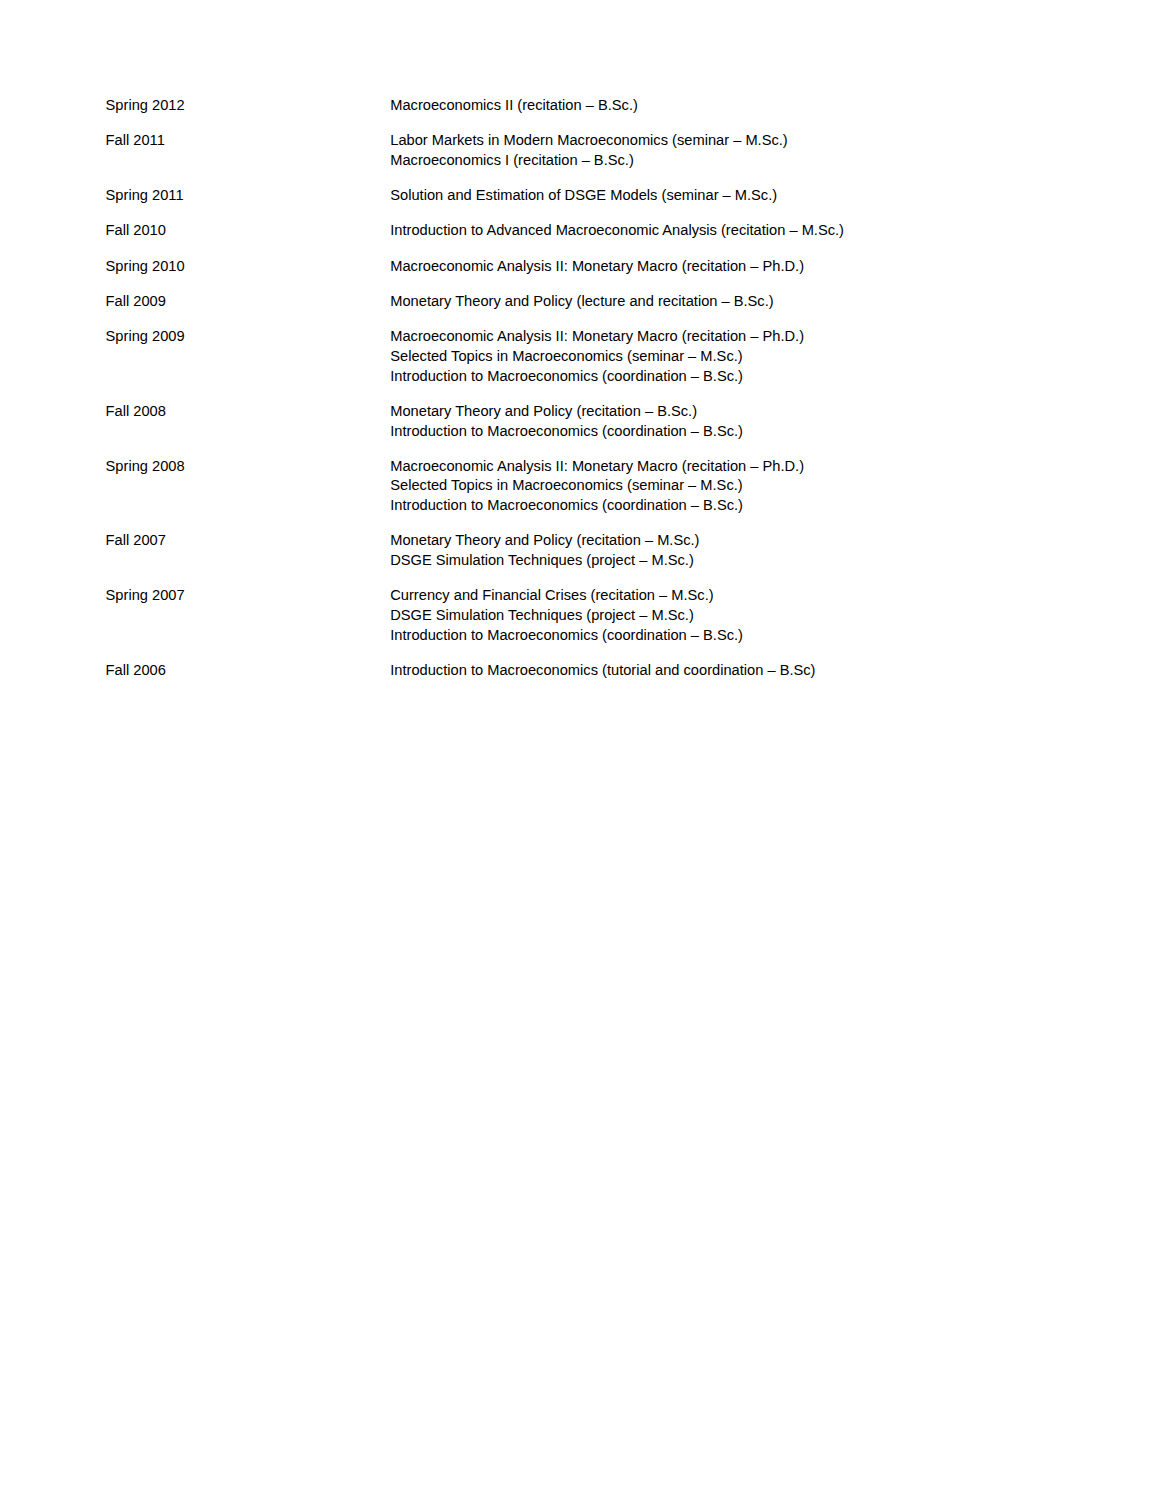| Spring 2012 | Macroeconomics II (recitation – B.Sc.) |
| Fall 2011 | Labor Markets in Modern Macroeconomics (seminar – M.Sc.) Macroeconomics I (recitation – B.Sc.) |
| Spring 2011 | Solution and Estimation of DSGE Models (seminar – M.Sc.) |
| Fall 2010 | Introduction to Advanced Macroeconomic Analysis (recitation – M.Sc.) |
| Spring 2010 | Macroeconomic Analysis II: Monetary Macro (recitation – Ph.D.) |
| Fall 2009 | Monetary Theory and Policy (lecture and recitation – B.Sc.) |
| Spring 2009 | Macroeconomic Analysis II: Monetary Macro (recitation – Ph.D.) Selected Topics in Macroeconomics (seminar – M.Sc.) Introduction to Macroeconomics (coordination – B.Sc.) |
| Fall 2008 | Monetary Theory and Policy (recitation – B.Sc.) Introduction to Macroeconomics (coordination – B.Sc.) |
| Spring 2008 | Macroeconomic Analysis II: Monetary Macro (recitation – Ph.D.) Selected Topics in Macroeconomics (seminar – M.Sc.) Introduction to Macroeconomics (coordination – B.Sc.) |
| Fall 2007 | Monetary Theory and Policy (recitation – M.Sc.) DSGE Simulation Techniques (project – M.Sc.) |
| Spring 2007 | Currency and Financial Crises (recitation – M.Sc.) DSGE Simulation Techniques (project – M.Sc.) Introduction to Macroeconomics (coordination – B.Sc.) |
| Fall 2006 | Introduction to Macroeconomics (tutorial and coordination – B.Sc) |